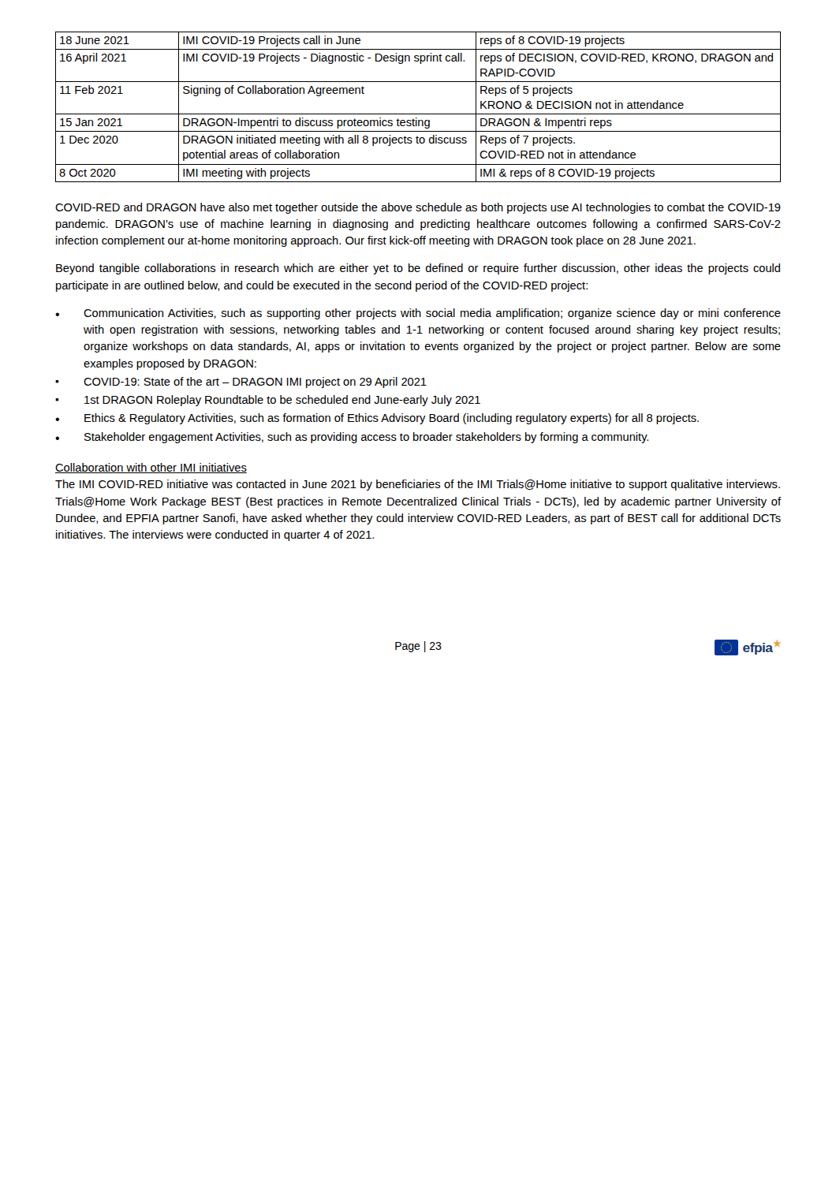| 18 June 2021 | IMI COVID-19 Projects call in June | reps of 8 COVID-19 projects |
| 16 April 2021 | IMI COVID-19 Projects - Diagnostic - Design sprint call. | reps of DECISION, COVID-RED, KRONO, DRAGON and RAPID-COVID |
| 11 Feb 2021 | Signing of Collaboration Agreement | Reps of 5 projects KRONO & DECISION not in attendance |
| 15 Jan 2021 | DRAGON-Impentri to discuss proteomics testing | DRAGON & Impentri reps |
| 1 Dec 2020 | DRAGON initiated meeting with all 8 projects to discuss potential areas of collaboration | Reps of 7 projects. COVID-RED not in attendance |
| 8 Oct 2020 | IMI meeting with projects | IMI & reps of 8 COVID-19 projects |
COVID-RED and DRAGON have also met together outside the above schedule as both projects use AI technologies to combat the COVID-19 pandemic. DRAGON’s use of machine learning in diagnosing and predicting healthcare outcomes following a confirmed SARS-CoV-2 infection complement our at-home monitoring approach. Our first kick-off meeting with DRAGON took place on 28 June 2021.
Beyond tangible collaborations in research which are either yet to be defined or require further discussion, other ideas the projects could participate in are outlined below, and could be executed in the second period of the COVID-RED project:
Communication Activities, such as supporting other projects with social media amplification; organize science day or mini conference with open registration with sessions, networking tables and 1-1 networking or content focused around sharing key project results; organize workshops on data standards, AI, apps or invitation to events organized by the project or project partner. Below are some examples proposed by DRAGON:
COVID-19: State of the art – DRAGON IMI project on 29 April 2021
1st DRAGON Roleplay Roundtable to be scheduled end June-early July 2021
Ethics & Regulatory Activities, such as formation of Ethics Advisory Board (including regulatory experts) for all 8 projects.
Stakeholder engagement Activities, such as providing access to broader stakeholders by forming a community.
Collaboration with other IMI initiatives
The IMI COVID-RED initiative was contacted in June 2021 by beneficiaries of the IMI Trials@Home initiative to support qualitative interviews. Trials@Home Work Package BEST (Best practices in Remote Decentralized Clinical Trials - DCTs), led by academic partner University of Dundee, and EPFIA partner Sanofi, have asked whether they could interview COVID-RED Leaders, as part of BEST call for additional DCTs initiatives. The interviews were conducted in quarter 4 of 2021.
Page | 23
efpia★